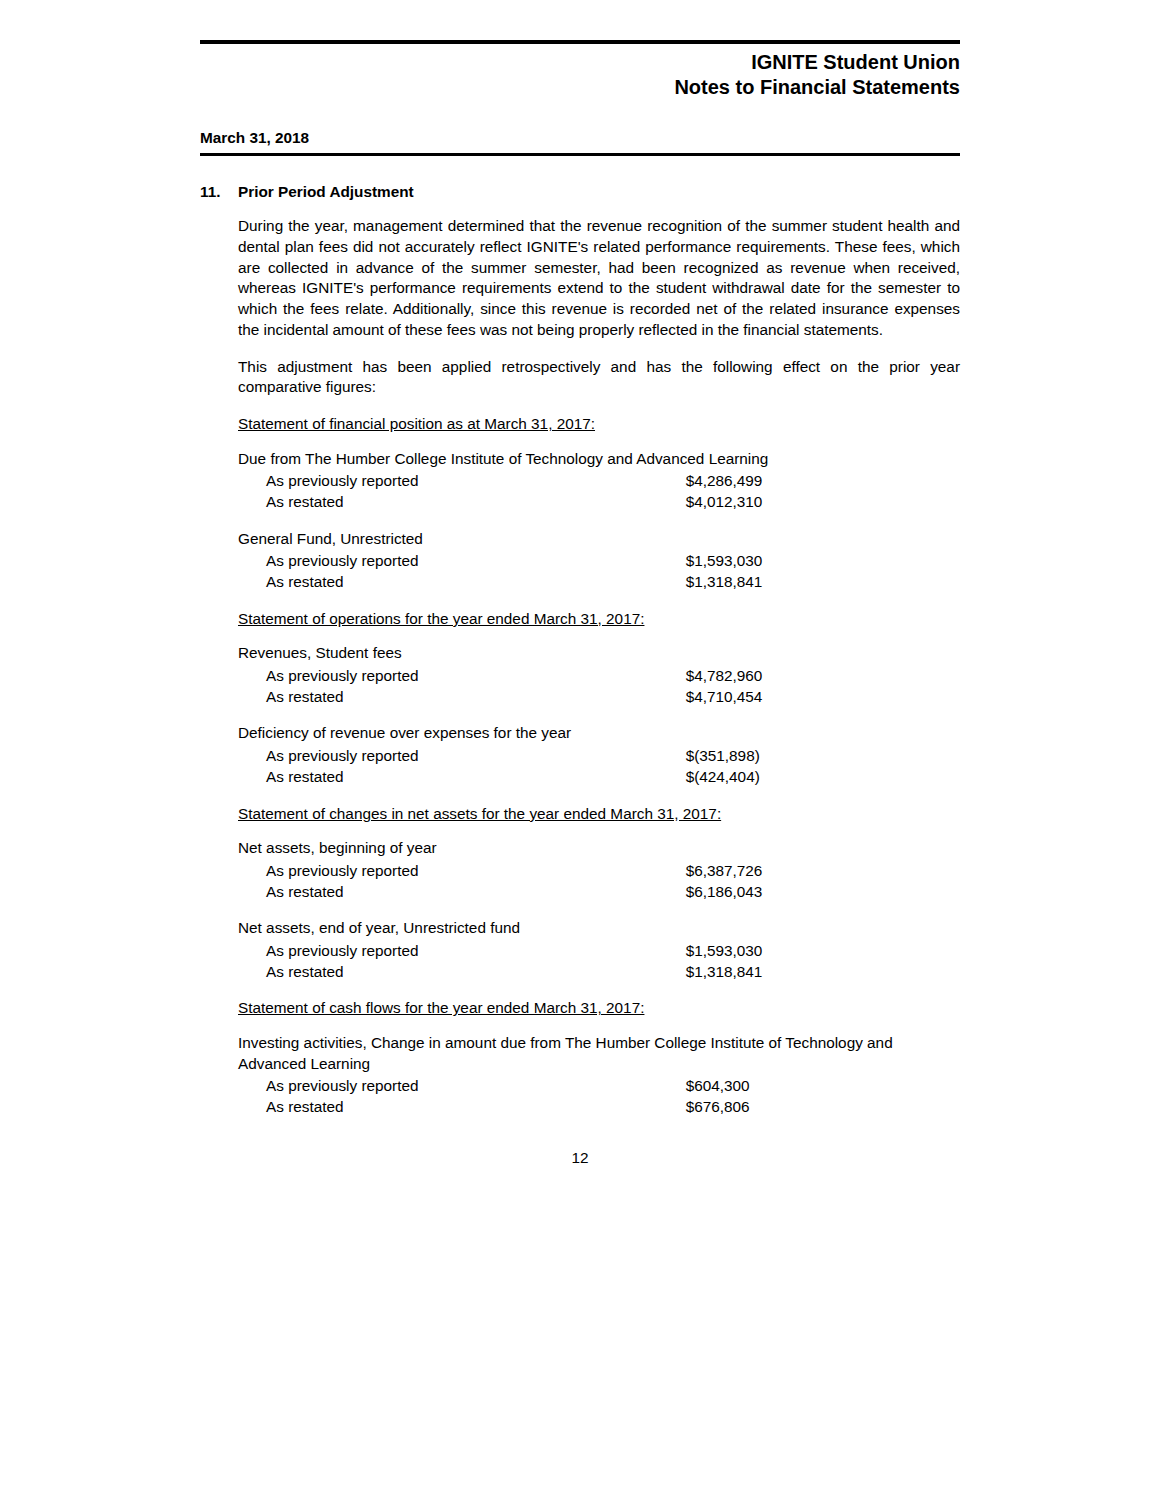IGNITE Student Union
Notes to Financial Statements
March 31, 2018
11. Prior Period Adjustment
During the year, management determined that the revenue recognition of the summer student health and dental plan fees did not accurately reflect IGNITE's related performance requirements. These fees, which are collected in advance of the summer semester, had been recognized as revenue when received, whereas IGNITE's performance requirements extend to the student withdrawal date for the semester to which the fees relate. Additionally, since this revenue is recorded net of the related insurance expenses the incidental amount of these fees was not being properly reflected in the financial statements.
This adjustment has been applied retrospectively and has the following effect on the prior year comparative figures:
Statement of financial position as at March 31, 2017:
Due from The Humber College Institute of Technology and Advanced Learning
| As previously reported | $4,286,499 |
| As restated | $4,012,310 |
General Fund, Unrestricted
| As previously reported | $1,593,030 |
| As restated | $1,318,841 |
Statement of operations for the year ended March 31, 2017:
Revenues, Student fees
| As previously reported | $4,782,960 |
| As restated | $4,710,454 |
Deficiency of revenue over expenses for the year
| As previously reported | $(351,898) |
| As restated | $(424,404) |
Statement of changes in net assets for the year ended March 31, 2017:
Net assets, beginning of year
| As previously reported | $6,387,726 |
| As restated | $6,186,043 |
Net assets, end of year, Unrestricted fund
| As previously reported | $1,593,030 |
| As restated | $1,318,841 |
Statement of cash flows for the year ended March 31, 2017:
Investing activities, Change in amount due from The Humber College Institute of Technology and Advanced Learning
| As previously reported | $604,300 |
| As restated | $676,806 |
12